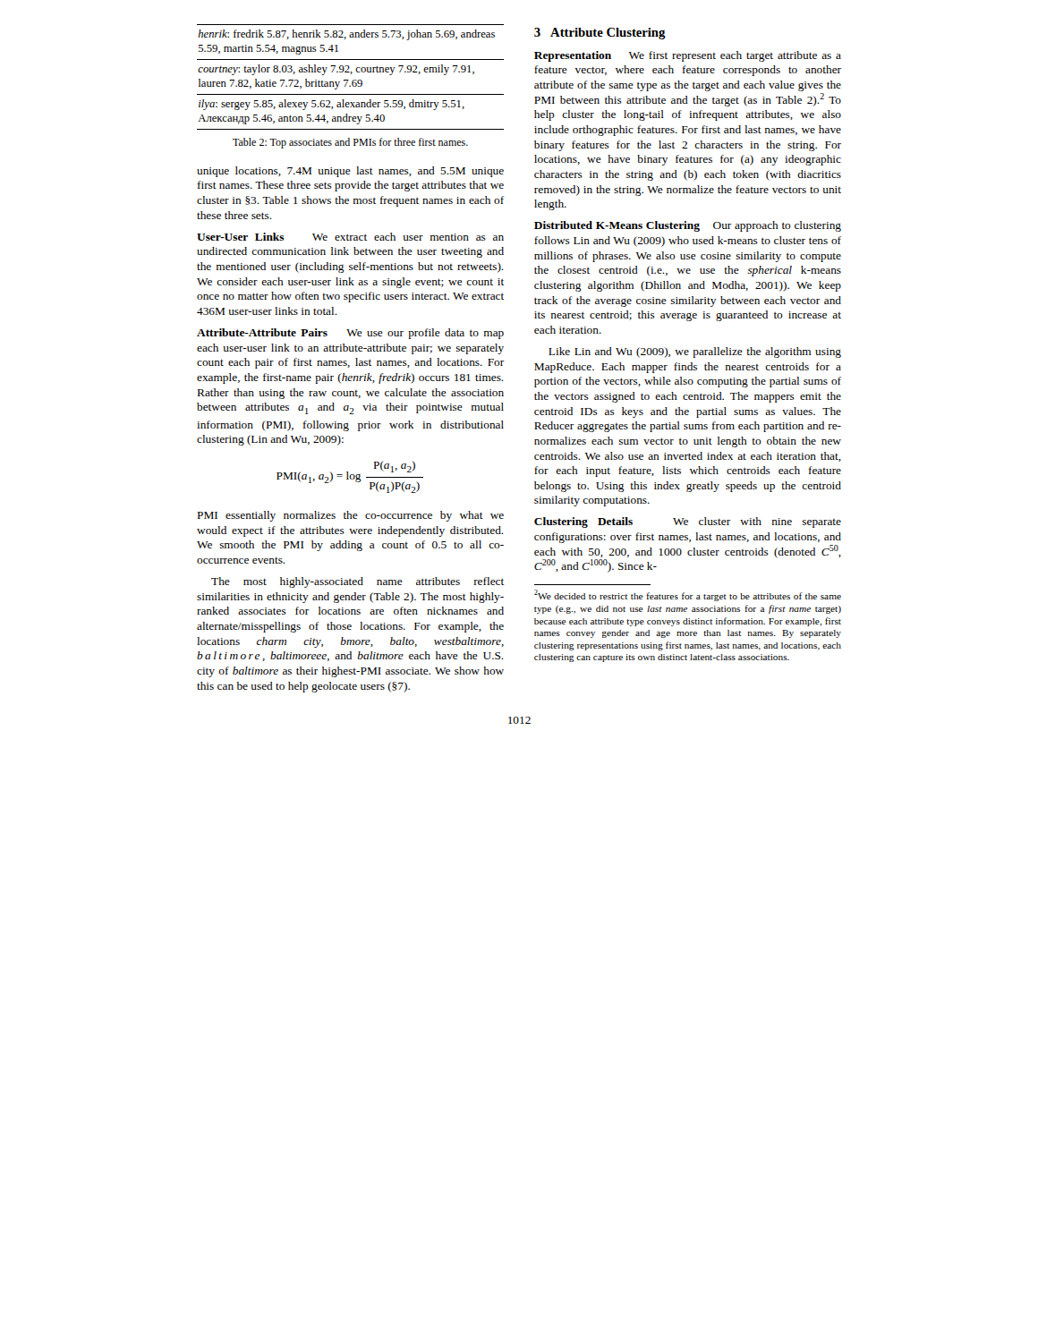| henrik : fredrik 5.87, henrik 5.82, anders 5.73, johan 5.69, andreas 5.59, martin 5.54, magnus 5.41 |
| courtney : taylor 8.03, ashley 7.92, courtney 7.92, emily 7.91, lauren 7.82, katie 7.72, brittany 7.69 |
| ilya : sergey 5.85, alexey 5.62, alexander 5.59, dmitry 5.51, Александр 5.46, anton 5.44, andrey 5.40 |
Table 2: Top associates and PMIs for three first names.
unique locations, 7.4M unique last names, and 5.5M unique first names. These three sets provide the target attributes that we cluster in §3. Table 1 shows the most frequent names in each of these three sets.
User-User Links We extract each user mention as an undirected communication link between the user tweeting and the mentioned user (including self-mentions but not retweets). We consider each user-user link as a single event; we count it once no matter how often two specific users interact. We extract 436M user-user links in total.
Attribute-Attribute Pairs We use our profile data to map each user-user link to an attribute-attribute pair; we separately count each pair of first names, last names, and locations. For example, the first-name pair (henrik, fredrik) occurs 181 times. Rather than using the raw count, we calculate the association between attributes a1 and a2 via their pointwise mutual information (PMI), following prior work in distributional clustering (Lin and Wu, 2009):
PMI(a1, a2) = log P(a1, a2) P(a1)P(a2)
PMI essentially normalizes the co-occurrence by what we would expect if the attributes were independently distributed. We smooth the PMI by adding a count of 0.5 to all co-occurrence events.
The most highly-associated name attributes reflect similarities in ethnicity and gender (Table 2). The most highly-ranked associates for locations are often nicknames and alternate/misspellings of those locations. For example, the locations charm city, bmore, balto, westbaltimore, baltimore, baltimoreee, and balitmore each have the U.S. city of baltimore as their highest-PMI associate. We show how this can be used to help geolocate users (§7).
3 Attribute Clustering
Representation We first represent each target attribute as a feature vector, where each feature corresponds to another attribute of the same type as the target and each value gives the PMI between this attribute and the target (as in Table 2).2 To help cluster the long-tail of infrequent attributes, we also include orthographic features. For first and last names, we have binary features for the last 2 characters in the string. For locations, we have binary features for (a) any ideographic characters in the string and (b) each token (with diacritics removed) in the string. We normalize the feature vectors to unit length.
Distributed K-Means Clustering Our approach to clustering follows Lin and Wu (2009) who used k-means to cluster tens of millions of phrases. We also use cosine similarity to compute the closest centroid (i.e., we use the spherical k-means clustering algorithm (Dhillon and Modha, 2001)). We keep track of the average cosine similarity between each vector and its nearest centroid; this average is guaranteed to increase at each iteration.
Like Lin and Wu (2009), we parallelize the algorithm using MapReduce. Each mapper finds the nearest centroids for a portion of the vectors, while also computing the partial sums of the vectors assigned to each centroid. The mappers emit the centroid IDs as keys and the partial sums as values. The Reducer aggregates the partial sums from each partition and re-normalizes each sum vector to unit length to obtain the new centroids. We also use an inverted index at each iteration that, for each input feature, lists which centroids each feature belongs to. Using this index greatly speeds up the centroid similarity computations.
Clustering Details We cluster with nine separate configurations: over first names, last names, and locations, and each with 50, 200, and 1000 cluster centroids (denoted C50, C200, and C1000). Since k-
2We decided to restrict the features for a target to be attributes of the same type (e.g., we did not use last name associations for a first name target) because each attribute type conveys distinct information. For example, first names convey gender and age more than last names. By separately clustering representations using first names, last names, and locations, each clustering can capture its own distinct latent-class associations.
1012